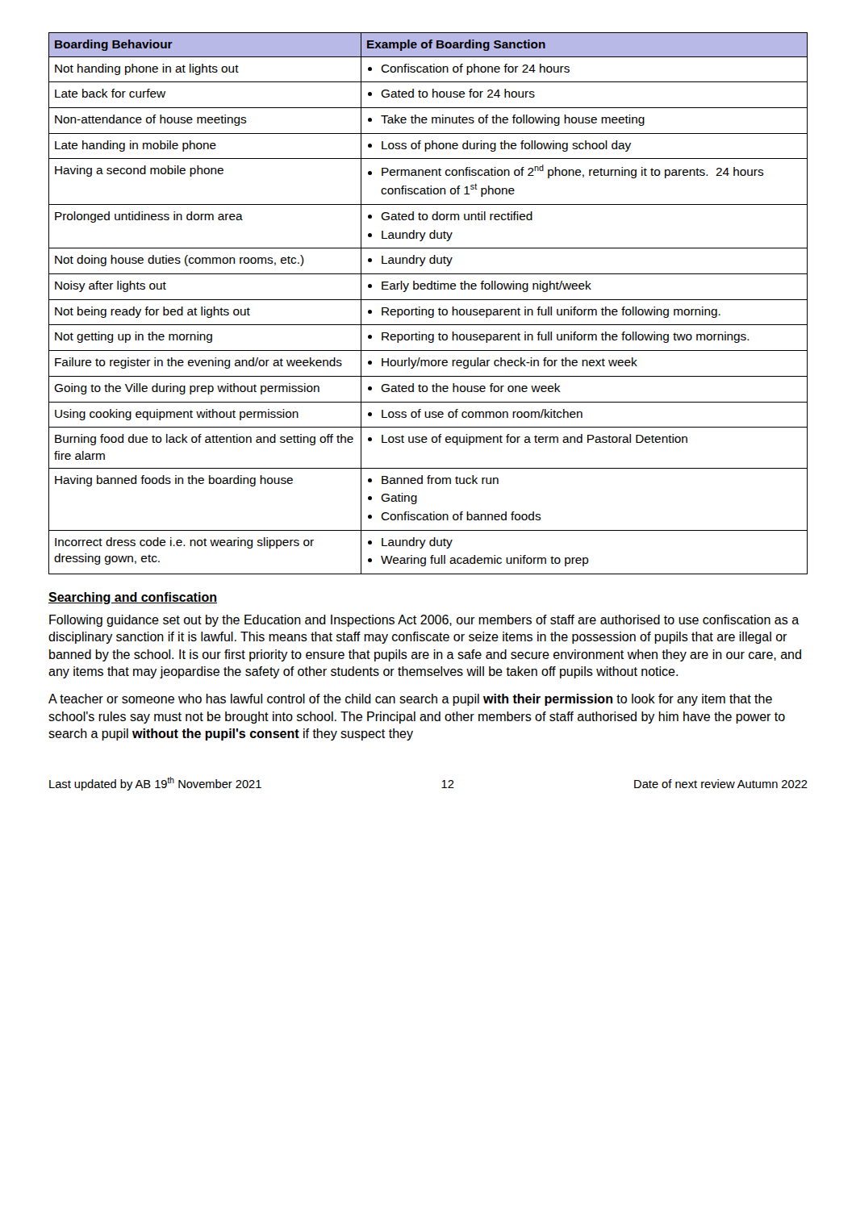| Boarding Behaviour | Example of Boarding Sanction |
| --- | --- |
| Not handing phone in at lights out | Confiscation of phone for 24 hours |
| Late back for curfew | Gated to house for 24 hours |
| Non-attendance of house meetings | Take the minutes of the following house meeting |
| Late handing in mobile phone | Loss of phone during the following school day |
| Having a second mobile phone | Permanent confiscation of 2 nd phone, returning it to parents. 24 hours confiscation of 1 st phone |
| Prolonged untidiness in dorm area | Gated to dorm until rectified Laundry duty |
| Not doing house duties (common rooms, etc.) | Laundry duty |
| Noisy after lights out | Early bedtime the following night/week |
| Not being ready for bed at lights out | Reporting to houseparent in full uniform the following morning. |
| Not getting up in the morning | Reporting to houseparent in full uniform the following two mornings. |
| Failure to register in the evening and/or at weekends | Hourly/more regular check-in for the next week |
| Going to the Ville during prep without permission | Gated to the house for one week |
| Using cooking equipment without permission | Loss of use of common room/kitchen |
| Burning food due to lack of attention and setting off the fire alarm | Lost use of equipment for a term and Pastoral Detention |
| Having banned foods in the boarding house | Banned from tuck run Gating Confiscation of banned foods |
| Incorrect dress code i.e. not wearing slippers or dressing gown, etc. | Laundry duty Wearing full academic uniform to prep |
Searching and confiscation
Following guidance set out by the Education and Inspections Act 2006, our members of staff are authorised to use confiscation as a disciplinary sanction if it is lawful. This means that staff may confiscate or seize items in the possession of pupils that are illegal or banned by the school. It is our first priority to ensure that pupils are in a safe and secure environment when they are in our care, and any items that may jeopardise the safety of other students or themselves will be taken off pupils without notice.
A teacher or someone who has lawful control of the child can search a pupil with their permission to look for any item that the school's rules say must not be brought into school. The Principal and other members of staff authorised by him have the power to search a pupil without the pupil's consent if they suspect they
Last updated by AB 19th November 2021 12 Date of next review Autumn 2022